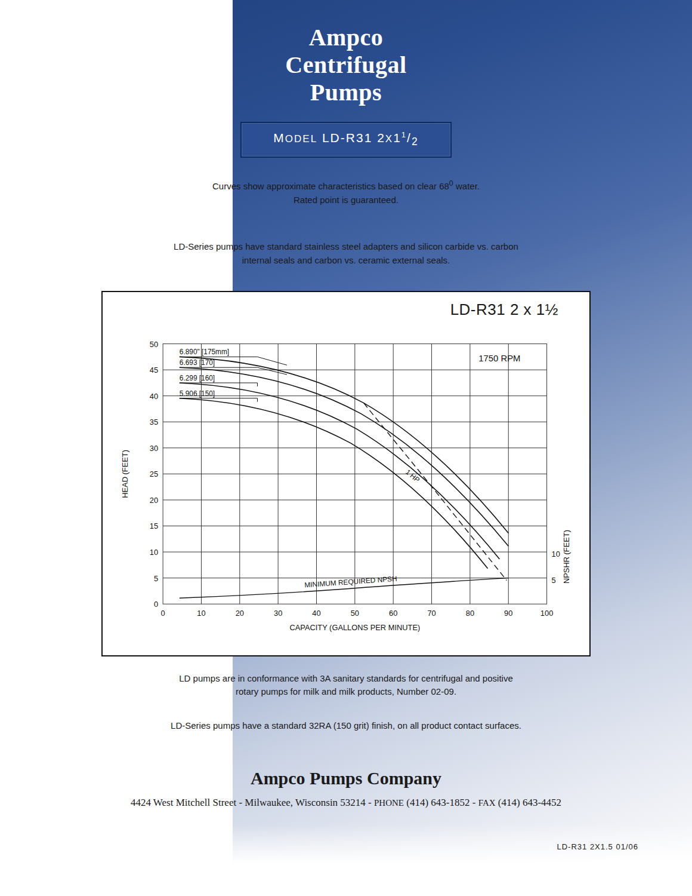Ampco
Centrifugal
Pumps
MODEL LD-R31 2X11/2
Curves show approximate characteristics based on clear 680 water.
Rated point is guaranteed.
LD-Series pumps have standard stainless steel adapters and silicon carbide vs. carbon
internal seals and carbon vs. ceramic external seals.
LD-R31 2 x 1½
50 45 40 35 30 25 20 15 10 5 0 0 10 20 30 40 50 60 70 80 90 100 CAPACITY (GALLONS PER MINUTE) HEAD (FEET) NPSHR (FEET) 1750 RPM 10 5 6.890" [175mm] 6.693 [170] 6.299 [160] 5.906 [150] 1 HP MINIMUM REQUIRED NPSH
LD pumps are in conformance with 3A sanitary standards for centrifugal and positive
rotary pumps for milk and milk products, Number 02-09.
LD-Series pumps have a standard 32RA (150 grit) finish, on all product contact surfaces.
Ampco Pumps Company
4424 West Mitchell Street - Milwaukee, Wisconsin 53214 - PHONE (414) 643-1852 - FAX (414) 643-4452
LD-R31 2X1.5 01/06